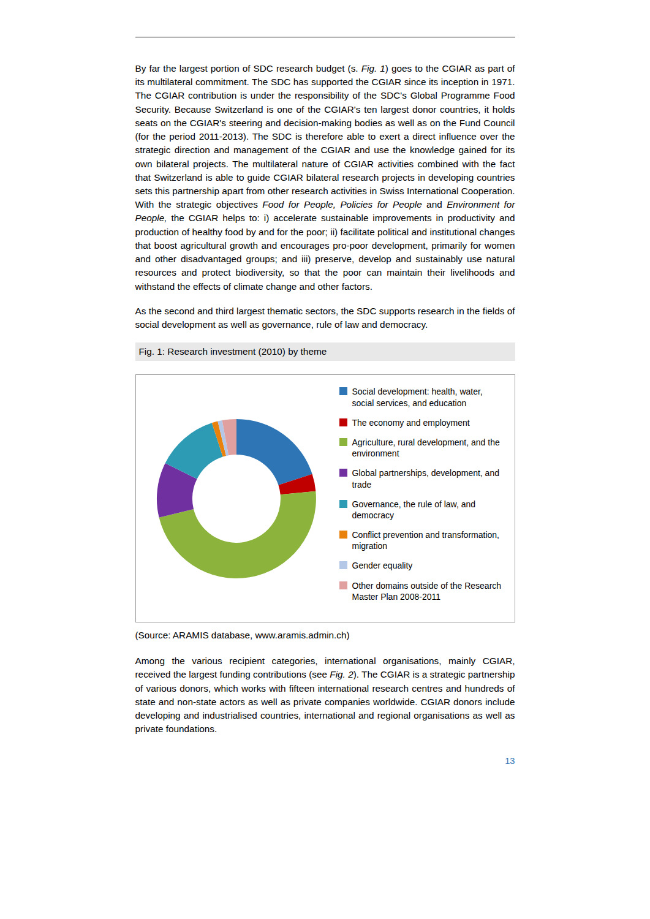By far the largest portion of SDC research budget (s. Fig. 1) goes to the CGIAR as part of its multilateral commitment. The SDC has supported the CGIAR since its inception in 1971. The CGIAR contribution is under the responsibility of the SDC's Global Programme Food Security. Because Switzerland is one of the CGIAR's ten largest donor countries, it holds seats on the CGIAR's steering and decision-making bodies as well as on the Fund Council (for the period 2011-2013). The SDC is therefore able to exert a direct influence over the strategic direction and management of the CGIAR and use the knowledge gained for its own bilateral projects. The multilateral nature of CGIAR activities combined with the fact that Switzerland is able to guide CGIAR bilateral research projects in developing countries sets this partnership apart from other research activities in Swiss International Cooperation. With the strategic objectives Food for People, Policies for People and Environment for People, the CGIAR helps to: i) accelerate sustainable improvements in productivity and production of healthy food by and for the poor; ii) facilitate political and institutional changes that boost agricultural growth and encourages pro-poor development, primarily for women and other disadvantaged groups; and iii) preserve, develop and sustainably use natural resources and protect biodiversity, so that the poor can maintain their livelihoods and withstand the effects of climate change and other factors.
As the second and third largest thematic sectors, the SDC supports research in the fields of social development as well as governance, rule of law and democracy.
Fig. 1: Research investment (2010) by theme
Social development: health, water, social services, and education
The economy and employment
Agriculture, rural development, and the environment
Global partnerships, development, and trade
Governance, the rule of law, and democracy
Conflict prevention and transformation, migration
Gender equality
Other domains outside of the Research Master Plan 2008-2011
(Source: ARAMIS database, www.aramis.admin.ch)
Among the various recipient categories, international organisations, mainly CGIAR, received the largest funding contributions (see Fig. 2). The CGIAR is a strategic partnership of various donors, which works with fifteen international research centres and hundreds of state and non-state actors as well as private companies worldwide. CGIAR donors include developing and industrialised countries, international and regional organisations as well as private foundations.
13